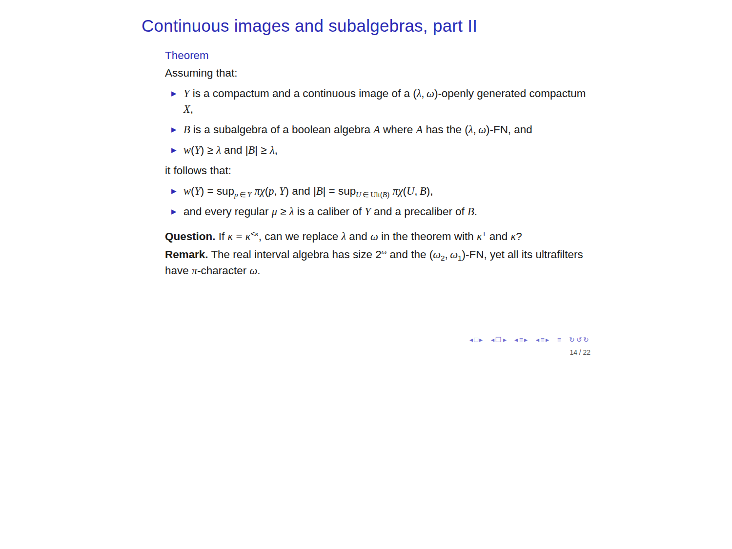Continuous images and subalgebras, part II
Theorem
Assuming that:
Y is a compactum and a continuous image of a (λ, ω)-openly generated compactum X,
B is a subalgebra of a boolean algebra A where A has the (λ, ω)-FN, and
w(Y) ≥ λ and |B| ≥ λ,
it follows that:
w(Y) = supp ∈ Y πχ(p, Y) and |B| = supU ∈ Ult(B) πχ(U, B),
and every regular μ ≥ λ is a caliber of Y and a precaliber of B.
Question. If κ = κ<κ, can we replace λ and ω in the theorem with κ+ and κ?
Remark. The real interval algebra has size 2ω and the (ω2, ω1)-FN, yet all its ultrafilters have π-character ω.
◂□▸ ◂❐▸ ◂≡▸ ◂≡▸ ≡ ↻↺↻
14 / 22